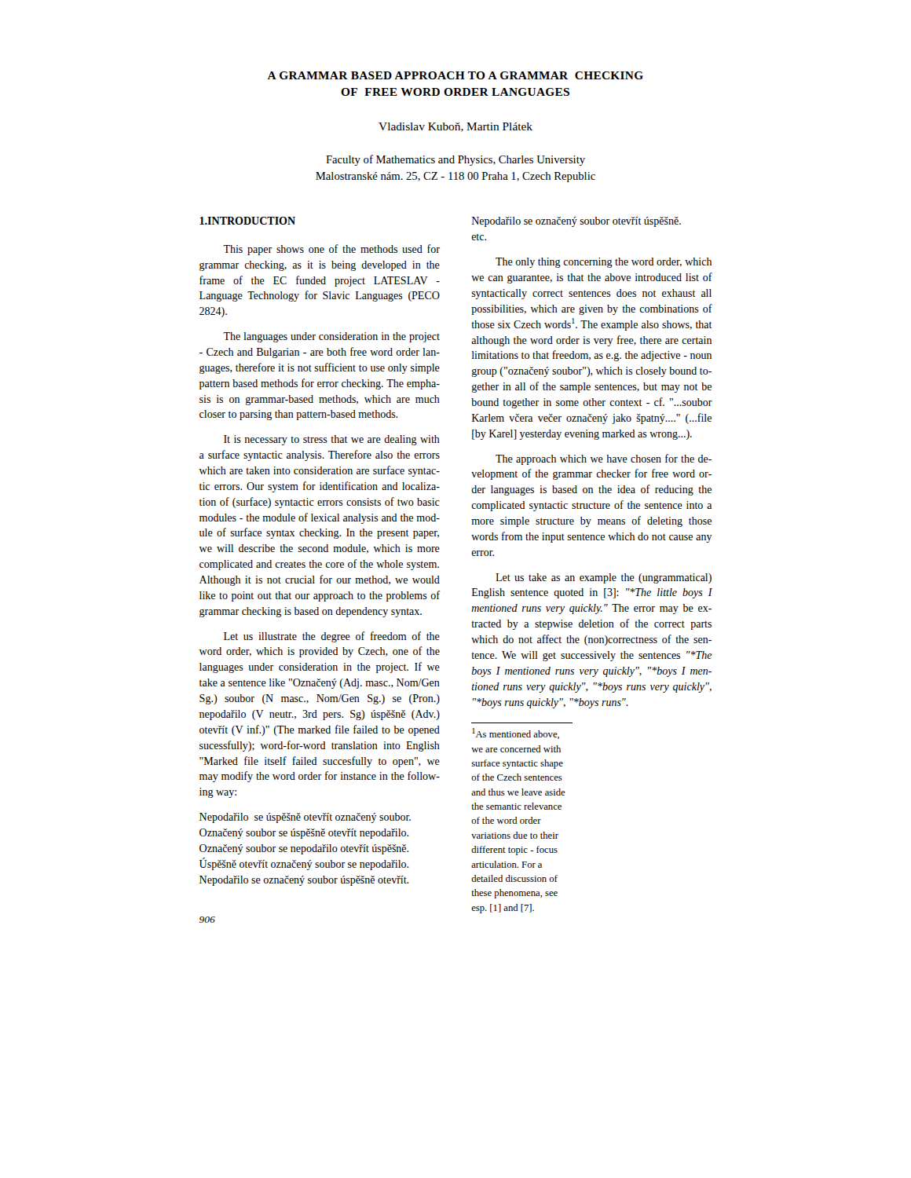A Grammar Based Approach to a Grammar Checking
of Free Word Order Languages
Vladislav Kuboň, Martin Plátek
Faculty of Mathematics and Physics, Charles University
Malostranské nám. 25, CZ - 118 00 Praha 1, Czech Republic
1.Introduction
This paper shows one of the methods used for grammar checking, as it is being developed in the frame of the EC funded project LATESLAV - Language Technology for Slavic Languages (PECO 2824).
The languages under consideration in the project - Czech and Bulgarian - are both free word order languages, therefore it is not sufficient to use only simple pattern based methods for error checking. The emphasis is on grammar-based methods, which are much closer to parsing than pattern-based methods.
It is necessary to stress that we are dealing with a surface syntactic analysis. Therefore also the errors which are taken into consideration are surface syntactic errors. Our system for identification and localization of (surface) syntactic errors consists of two basic modules - the module of lexical analysis and the module of surface syntax checking. In the present paper, we will describe the second module, which is more complicated and creates the core of the whole system. Although it is not crucial for our method, we would like to point out that our approach to the problems of grammar checking is based on dependency syntax.
Let us illustrate the degree of freedom of the word order, which is provided by Czech, one of the languages under consideration in the project. If we take a sentence like "Označený (Adj. masc., Nom/Gen Sg.) soubor (N masc., Nom/Gen Sg.) se (Pron.) nepodařilo (V neutr., 3rd pers. Sg) úspěšně (Adv.) otevřít (V inf.)" (The marked file failed to be opened sucessfully); word-for-word translation into English "Marked file itself failed succesfully to open", we may modify the word order for instance in the following way:
Nepodařilo se úspěšně otevřít označený soubor.
Označený soubor se úspěšně otevřít nepodařilo.
Označený soubor se nepodařilo otevřít úspěšně.
Úspěšně otevřít označený soubor se nepodařilo.
Nepodařilo se označený soubor úspěšně otevřít.
Nepodařilo se označený soubor otevřít úspěšně.
etc.
The only thing concerning the word order, which we can guarantee, is that the above introduced list of syntactically correct sentences does not exhaust all possibilities, which are given by the combinations of those six Czech words1. The example also shows, that although the word order is very free, there are certain limitations to that freedom, as e.g. the adjective - noun group ("označený soubor"), which is closely bound together in all of the sample sentences, but may not be bound together in some other context - cf. "...soubor Karlem včera večer označený jako špatný...." (...file [by Karel] yesterday evening marked as wrong...).
The approach which we have chosen for the development of the grammar checker for free word order languages is based on the idea of reducing the complicated syntactic structure of the sentence into a more simple structure by means of deleting those words from the input sentence which do not cause any error.
Let us take as an example the (ungrammatical) English sentence quoted in [3]: "*The little boys I mentioned runs very quickly." The error may be extracted by a stepwise deletion of the correct parts which do not affect the (non)correctness of the sentence. We will get successively the sentences "*The boys I mentioned runs very quickly", "*boys I mentioned runs very quickly", "*boys runs very quickly", "*boys runs quickly", "*boys runs".
1As mentioned above, we are concerned with surface syntactic shape of the Czech sentences and thus we leave aside the semantic relevance of the word order variations due to their different topic - focus articulation. For a detailed discussion of these phenomena, see esp. [1] and [7].
906